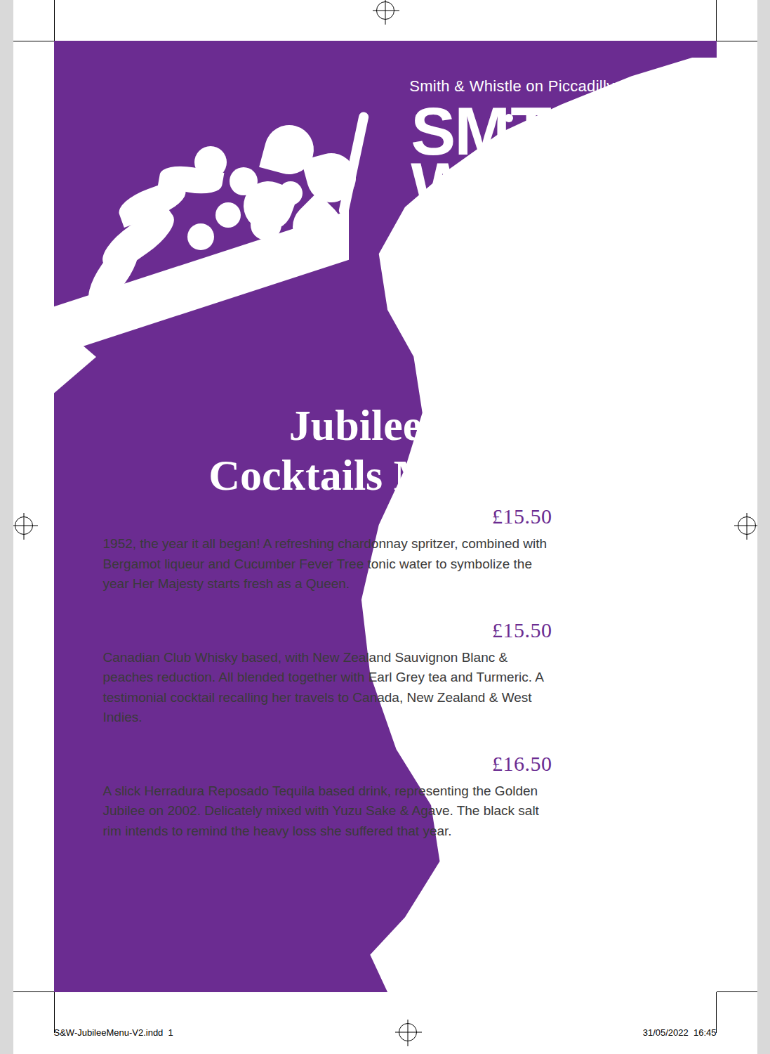Smith & Whistle on Piccadilly, W1J 7BX
SM TH
WH STLE
Jubilee
Cocktails Menu
The Crown £15.50
1952, the year it all began! A refreshing chardonnay spritzer, combined with Bergamot liqueur and Cucumber Fever Tree tonic water to symbolize the year Her Majesty starts fresh as a Queen.
Silver Julep £15.50
Canadian Club Whisky based, with New Zealand Sauvignon Blanc & peaches reduction. All blended together with Earl Grey tea and Turmeric. A testimonial cocktail recalling her travels to Canada, New Zealand & West Indies.
Golden Margarita £16.50
A slick Herradura Reposado Tequila based drink, representing the Golden Jubilee on 2002. Delicately mixed with Yuzu Sake & Agave. The black salt rim intends to remind the heavy loss she suffered that year.
Please note a discretionary 12.5% service
charge will be added to your bill.
S&W-JubileeMenu-V2.indd 1 31/05/2022 16:45